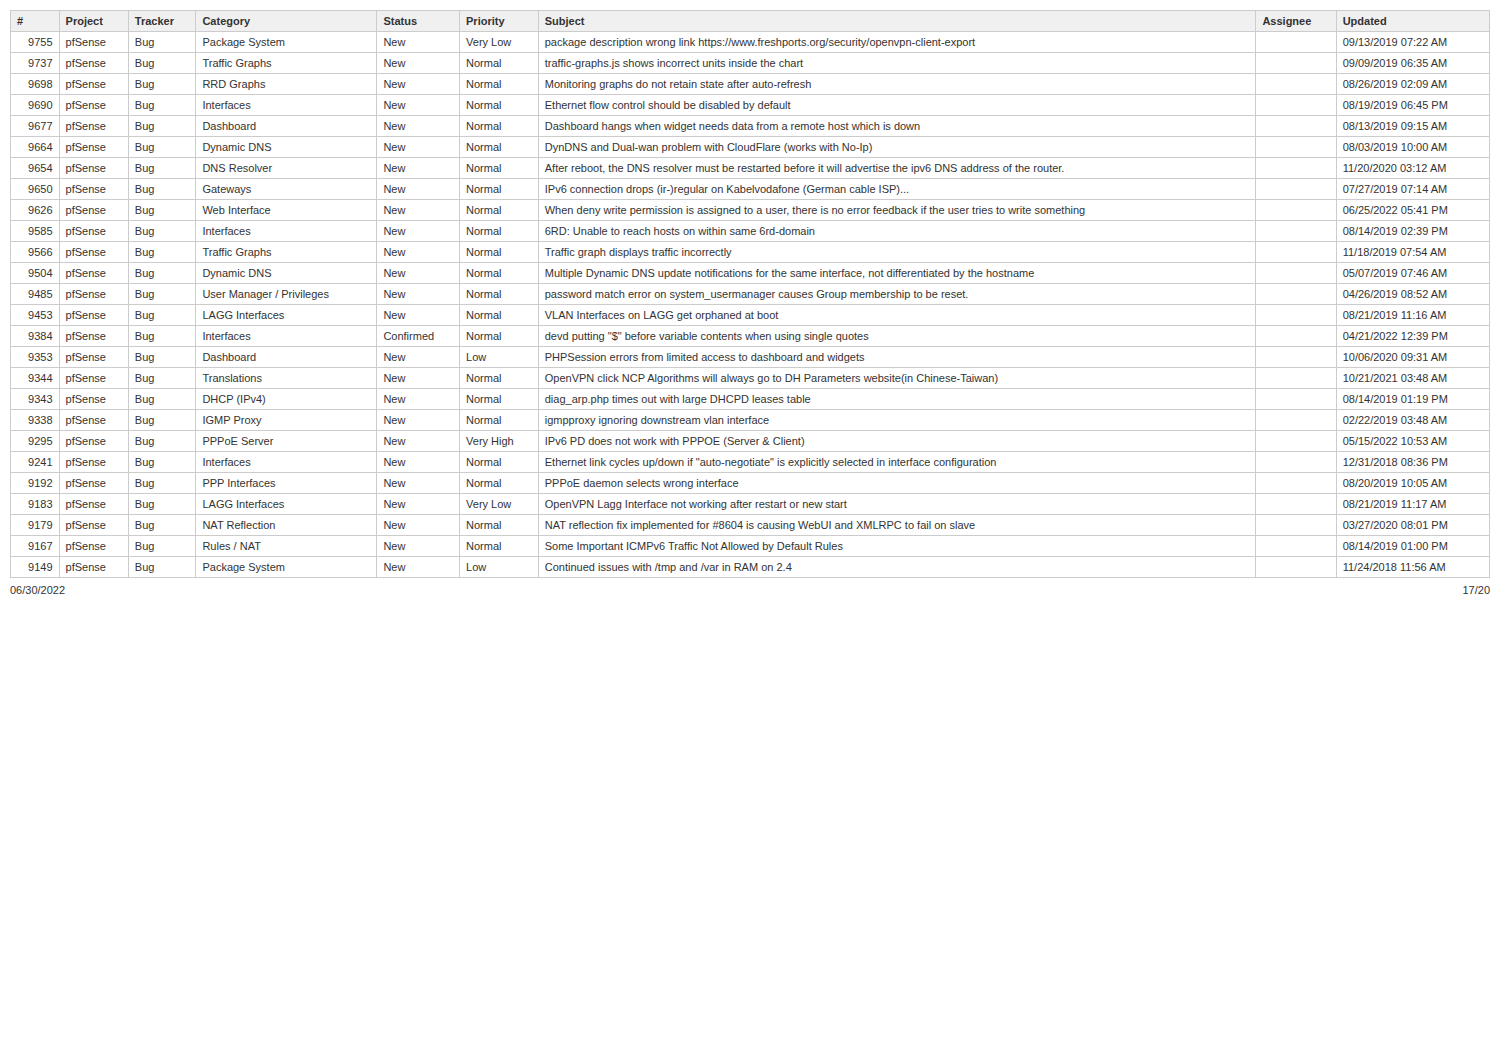| # | Project | Tracker | Category | Status | Priority | Subject | Assignee | Updated |
| --- | --- | --- | --- | --- | --- | --- | --- | --- |
| 9755 | pfSense | Bug | Package System | New | Very Low | package description wrong link https://www.freshports.org/security/openvpn-client-export | | 09/13/2019 07:22 AM |
| 9737 | pfSense | Bug | Traffic Graphs | New | Normal | traffic-graphs.js shows incorrect units inside the chart | | 09/09/2019 06:35 AM |
| 9698 | pfSense | Bug | RRD Graphs | New | Normal | Monitoring graphs do not retain state after auto-refresh | | 08/26/2019 02:09 AM |
| 9690 | pfSense | Bug | Interfaces | New | Normal | Ethernet flow control should be disabled by default | | 08/19/2019 06:45 PM |
| 9677 | pfSense | Bug | Dashboard | New | Normal | Dashboard hangs when widget needs data from a remote host which is down | | 08/13/2019 09:15 AM |
| 9664 | pfSense | Bug | Dynamic DNS | New | Normal | DynDNS and Dual-wan problem with CloudFlare (works with No-Ip) | | 08/03/2019 10:00 AM |
| 9654 | pfSense | Bug | DNS Resolver | New | Normal | After reboot, the DNS resolver must be restarted before it will advertise the ipv6 DNS address of the router. | | 11/20/2020 03:12 AM |
| 9650 | pfSense | Bug | Gateways | New | Normal | IPv6 connection drops (ir-)regular on Kabelvodafone (German cable ISP)... | | 07/27/2019 07:14 AM |
| 9626 | pfSense | Bug | Web Interface | New | Normal | When deny write permission is assigned to a user, there is no error feedback if the user tries to write something | | 06/25/2022 05:41 PM |
| 9585 | pfSense | Bug | Interfaces | New | Normal | 6RD: Unable to reach hosts on within same 6rd-domain | | 08/14/2019 02:39 PM |
| 9566 | pfSense | Bug | Traffic Graphs | New | Normal | Traffic graph displays traffic incorrectly | | 11/18/2019 07:54 AM |
| 9504 | pfSense | Bug | Dynamic DNS | New | Normal | Multiple Dynamic DNS update notifications for the same interface, not differentiated by the hostname | | 05/07/2019 07:46 AM |
| 9485 | pfSense | Bug | User Manager / Privileges | New | Normal | password match error on system_usermanager causes Group membership to be reset. | | 04/26/2019 08:52 AM |
| 9453 | pfSense | Bug | LAGG Interfaces | New | Normal | VLAN Interfaces on LAGG get orphaned at boot | | 08/21/2019 11:16 AM |
| 9384 | pfSense | Bug | Interfaces | Confirmed | Normal | devd putting "$" before variable contents when using single quotes | | 04/21/2022 12:39 PM |
| 9353 | pfSense | Bug | Dashboard | New | Low | PHPSession errors from limited access to dashboard and widgets | | 10/06/2020 09:31 AM |
| 9344 | pfSense | Bug | Translations | New | Normal | OpenVPN click NCP Algorithms will always go to DH Parameters website(in Chinese-Taiwan) | | 10/21/2021 03:48 AM |
| 9343 | pfSense | Bug | DHCP (IPv4) | New | Normal | diag_arp.php times out with large DHCPD leases table | | 08/14/2019 01:19 PM |
| 9338 | pfSense | Bug | IGMP Proxy | New | Normal | igmpproxy ignoring downstream vlan interface | | 02/22/2019 03:48 AM |
| 9295 | pfSense | Bug | PPPoE Server | New | Very High | IPv6 PD does not work with PPPOE (Server & Client) | | 05/15/2022 10:53 AM |
| 9241 | pfSense | Bug | Interfaces | New | Normal | Ethernet link cycles up/down if "auto-negotiate" is explicitly selected in interface configuration | | 12/31/2018 08:36 PM |
| 9192 | pfSense | Bug | PPP Interfaces | New | Normal | PPPoE daemon selects wrong interface | | 08/20/2019 10:05 AM |
| 9183 | pfSense | Bug | LAGG Interfaces | New | Very Low | OpenVPN Lagg Interface not working after restart or new start | | 08/21/2019 11:17 AM |
| 9179 | pfSense | Bug | NAT Reflection | New | Normal | NAT reflection fix implemented for #8604 is causing WebUI and XMLRPC to fail on slave | | 03/27/2020 08:01 PM |
| 9167 | pfSense | Bug | Rules / NAT | New | Normal | Some Important ICMPv6 Traffic Not Allowed by Default Rules | | 08/14/2019 01:00 PM |
| 9149 | pfSense | Bug | Package System | New | Low | Continued issues with /tmp and /var in RAM on 2.4 | | 11/24/2018 11:56 AM |
06/30/2022 17/20